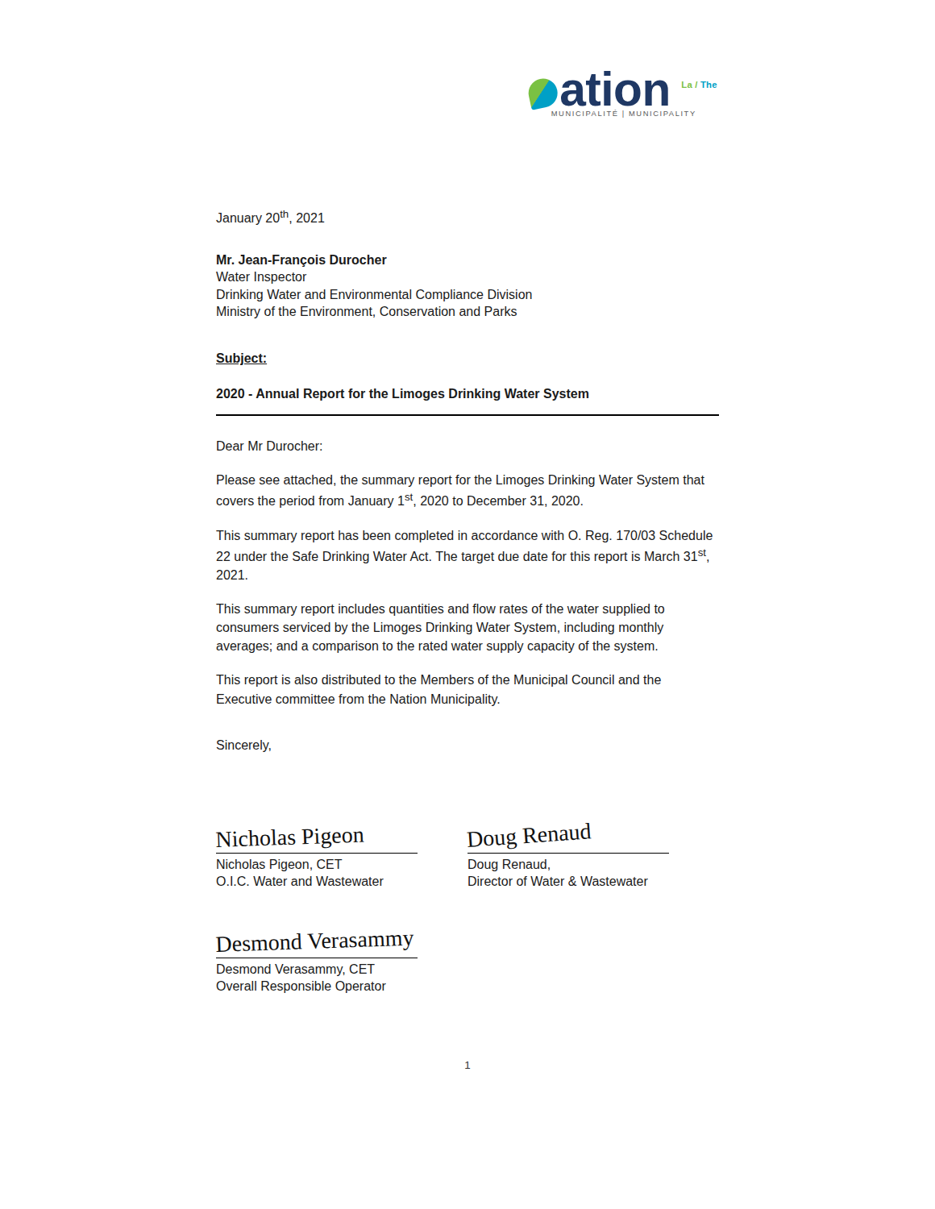ation La / The
Municipalité | Municipality
January 20th, 2021
Mr. Jean-François Durocher
Water Inspector
Drinking Water and Environmental Compliance Division
Ministry of the Environment, Conservation and Parks
Subject:
2020 - Annual Report for the Limoges Drinking Water System
Dear Mr Durocher:
Please see attached, the summary report for the Limoges Drinking Water System that covers the period from January 1st, 2020 to December 31, 2020.
This summary report has been completed in accordance with O. Reg. 170/03 Schedule 22 under the Safe Drinking Water Act. The target due date for this report is March 31st, 2021.
This summary report includes quantities and flow rates of the water supplied to consumers serviced by the Limoges Drinking Water System, including monthly averages; and a comparison to the rated water supply capacity of the system.
This report is also distributed to the Members of the Municipal Council and the Executive committee from the Nation Municipality.
Sincerely,
| Nicholas Pigeon Nicholas Pigeon, CET O.I.C. Water and Wastewater | Doug Renaud Doug Renaud, Director of Water & Wastewater |
| Desmond Verasammy Desmond Verasammy, CET Overall Responsible Operator | |
1